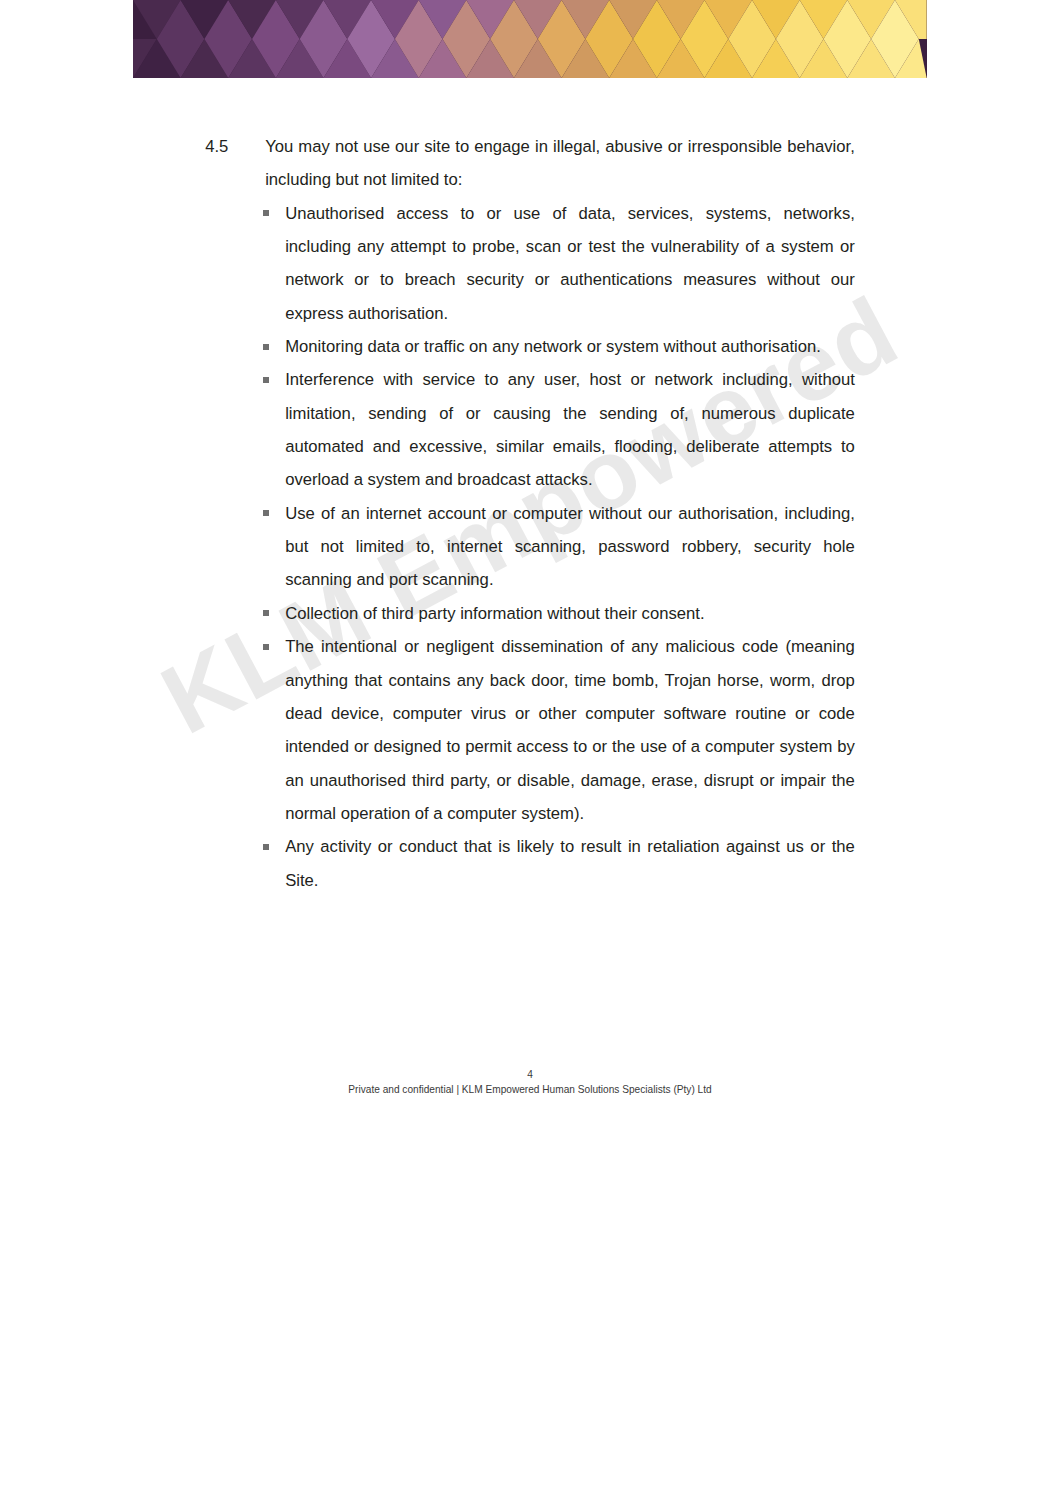KLM Empowered
4.5
You may not use our site to engage in illegal, abusive or irresponsible behavior, including but not limited to:
Unauthorised access to or use of data, services, systems, networks, including any attempt to probe, scan or test the vulnerability of a system or network or to breach security or authentications measures without our express authorisation.
Monitoring data or traffic on any network or system without authorisation.
Interference with service to any user, host or network including, without limitation, sending of or causing the sending of, numerous duplicate automated and excessive, similar emails, flooding, deliberate attempts to overload a system and broadcast attacks.
Use of an internet account or computer without our authorisation, including, but not limited to, internet scanning, password robbery, security hole scanning and port scanning.
Collection of third party information without their consent.
The intentional or negligent dissemination of any malicious code (meaning anything that contains any back door, time bomb, Trojan horse, worm, drop dead device, computer virus or other computer software routine or code intended or designed to permit access to or the use of a computer system by an unauthorised third party, or disable, damage, erase, disrupt or impair the normal operation of a computer system).
Any activity or conduct that is likely to result in retaliation against us or the Site.
4 Private and confidential | KLM Empowered Human Solutions Specialists (Pty) Ltd